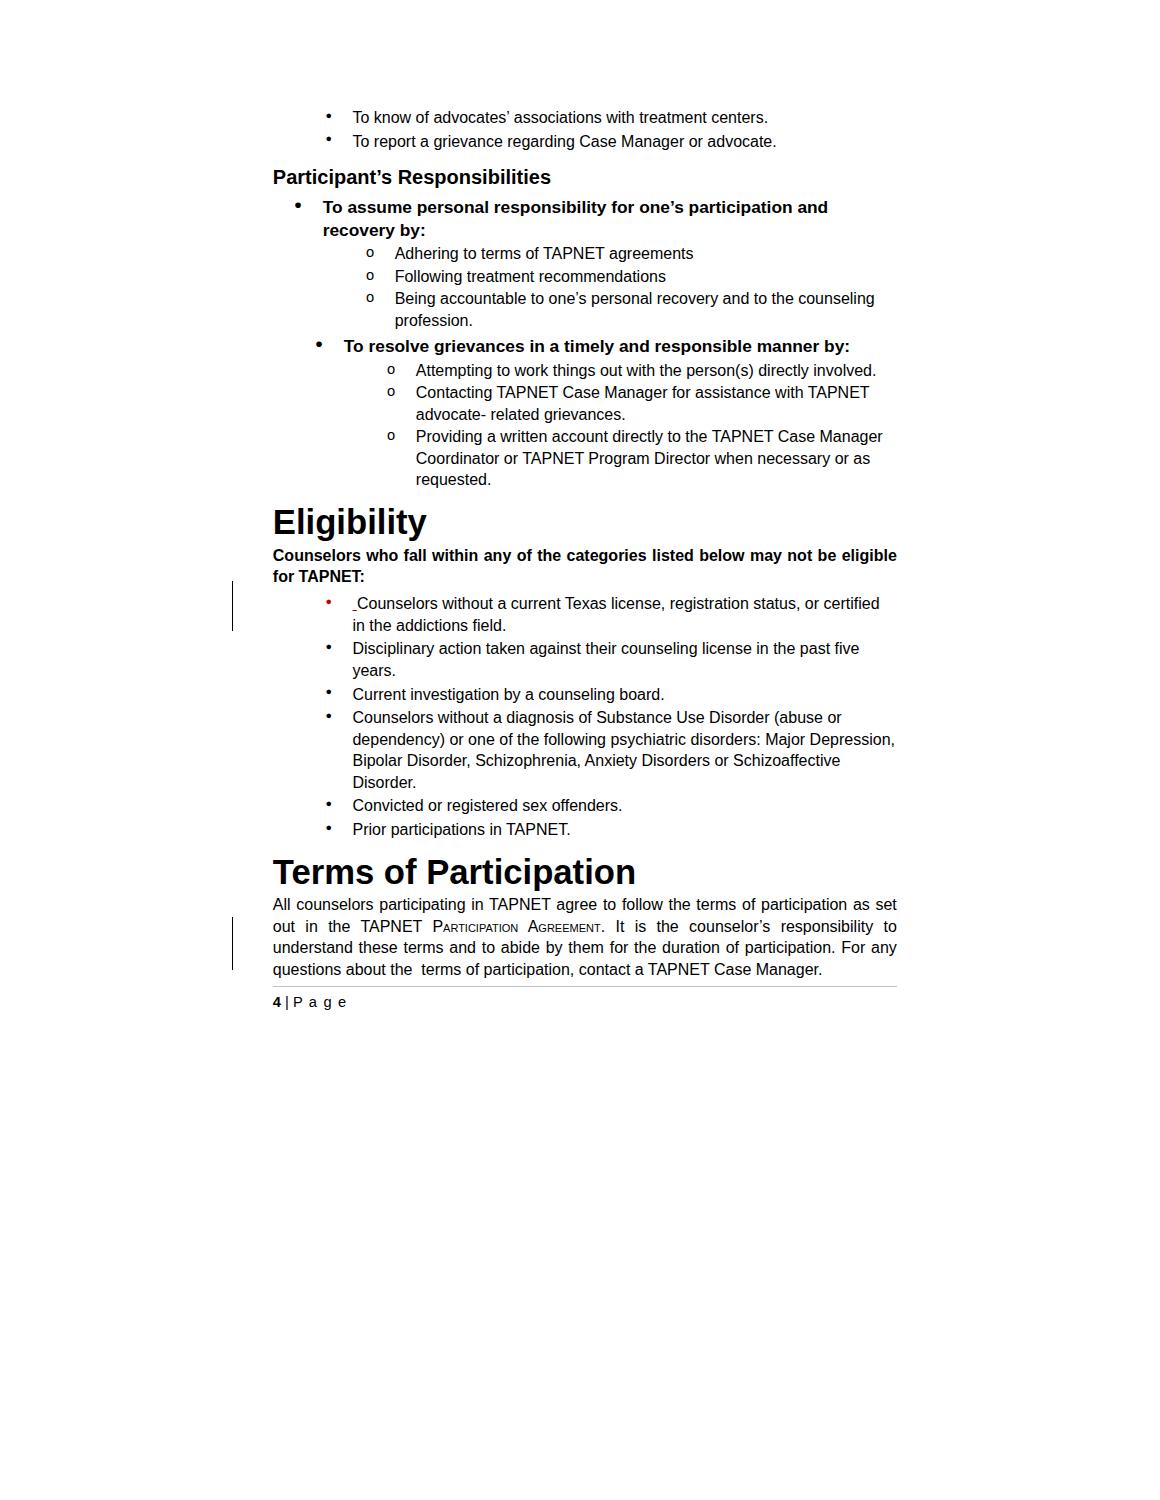To know of advocates’ associations with treatment centers.
To report a grievance regarding Case Manager or advocate.
Participant’s Responsibilities
To assume personal responsibility for one’s participation and recovery by:
Adhering to terms of TAPNET agreements
Following treatment recommendations
Being accountable to one’s personal recovery and to the counseling profession.
To resolve grievances in a timely and responsible manner by:
Attempting to work things out with the person(s) directly involved.
Contacting TAPNET Case Manager for assistance with TAPNET advocate- related grievances.
Providing a written account directly to the TAPNET Case Manager Coordinator or TAPNET Program Director when necessary or as requested.
Eligibility
Counselors who fall within any of the categories listed below may not be eligible for TAPNET:
Counselors without a current Texas license, registration status, or certified in the addictions field.
Disciplinary action taken against their counseling license in the past five years.
Current investigation by a counseling board.
Counselors without a diagnosis of Substance Use Disorder (abuse or dependency) or one of the following psychiatric disorders: Major Depression, Bipolar Disorder, Schizophrenia, Anxiety Disorders or Schizoaffective Disorder.
Convicted or registered sex offenders.
Prior participations in TAPNET.
Terms of Participation
All counselors participating in TAPNET agree to follow the terms of participation as set out in the TAPNET Participation Agreement. It is the counselor’s responsibility to understand these terms and to abide by them for the duration of participation. For any questions about the terms of participation, contact a TAPNET Case Manager.
4 | P a g e